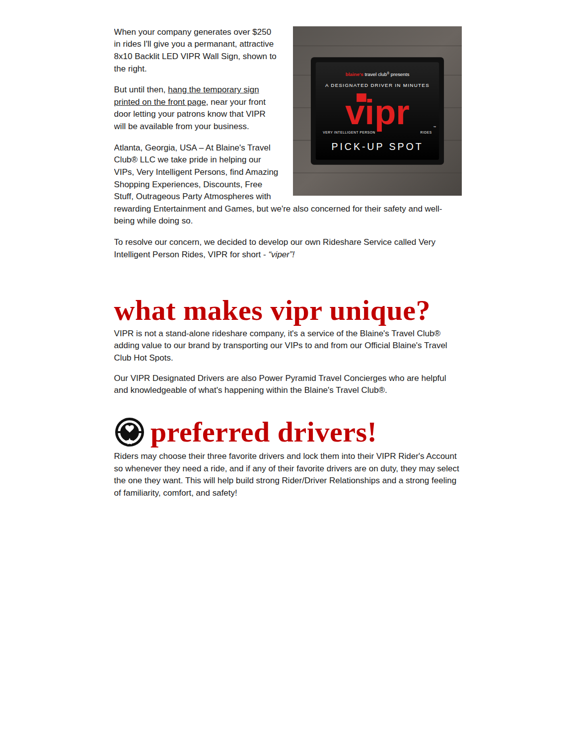When your company generates over $250 in rides I'll give you a permanant, attractive 8x10 Backlit LED VIPR Wall Sign, shown to the right.
But until then, hang the temporary sign printed on the front page, near your front door letting your patrons know that VIPR will be available from your business.
Atlanta, Georgia, USA – At Blaine's Travel Club® LLC we take pride in helping our VIPs, Very Intelligent Persons, find Amazing Shopping Experiences, Discounts, Free Stuff, Outrageous Party Atmospheres with rewarding Entertainment and Games, but we're also concerned for their safety and well-being while doing so.
To resolve our concern, we decided to develop our own Rideshare Service called Very Intelligent Person Rides, VIPR for short - “viper”!
what makes vipr unique?
VIPR is not a stand-alone rideshare company, it's a service of the Blaine's Travel Club® adding value to our brand by transporting our VIPs to and from our Official Blaine's Travel Club Hot Spots.
Our VIPR Designated Drivers are also Power Pyramid Travel Concierges who are helpful and knowledgeable of what's happening within the Blaine's Travel Club®.
preferred drivers!
Riders may choose their three favorite drivers and lock them into their VIPR Rider's Account so whenever they need a ride, and if any of their favorite drivers are on duty, they may select the one they want. This will help build strong Rider/Driver Relationships and a strong feeling of familiarity, comfort, and safety!